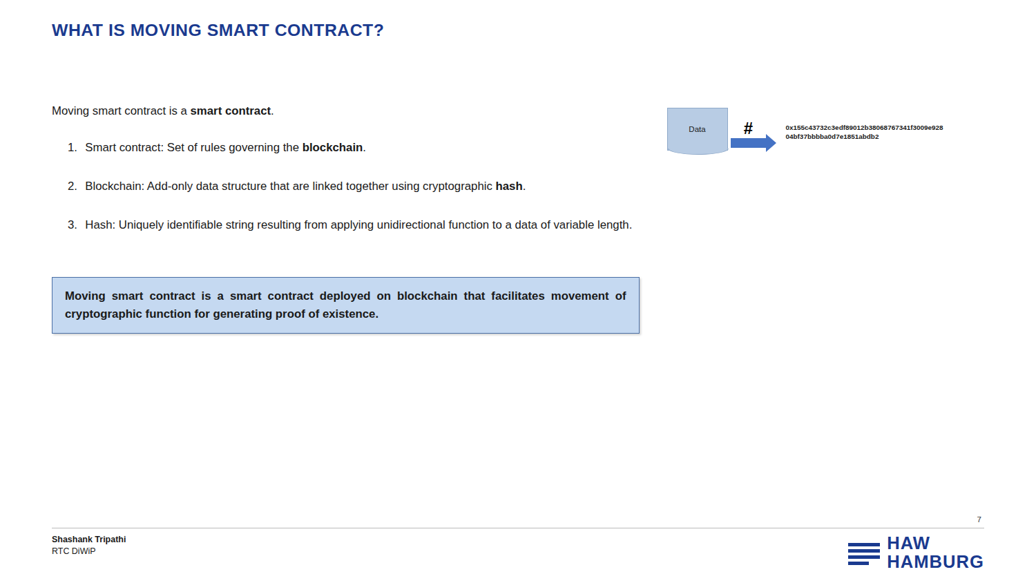WHAT IS MOVING SMART CONTRACT?
Moving smart contract is a smart contract.
Smart contract: Set of rules governing the blockchain.
Blockchain: Add-only data structure that are linked together using cryptographic hash.
Hash: Uniquely identifiable string resulting from applying unidirectional function to a data of variable length.
Moving smart contract is a smart contract deployed on blockchain that facilitates movement of cryptographic function for generating proof of existence.
Data
#
0x155c43732c3edf89012b38068767341f3009e92804bf37bbbba0d7e1851abdb2
7
Shashank Tripathi
RTC DiWiP
HAW
HAMBURG